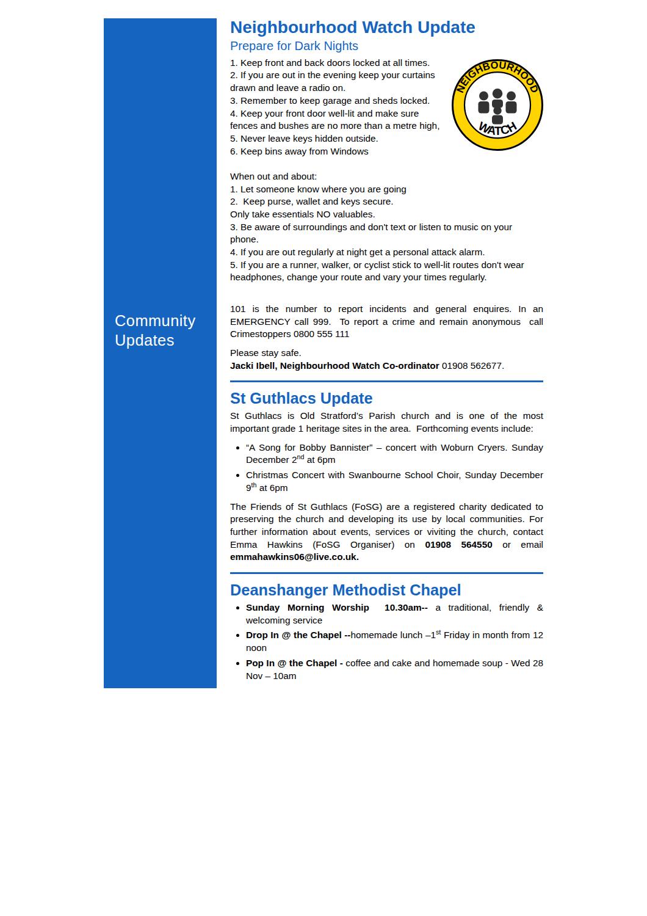Community
Updates
Neighbourhood Watch Update
Prepare for Dark Nights
1. Keep front and back doors locked at all times.
2. If you are out in the evening keep your curtains drawn and leave a radio on.
3. Remember to keep garage and sheds locked.
4. Keep your front door well-lit and make sure fences and bushes are no more than a metre high,
5. Never leave keys hidden outside.
6. Keep bins away from Windows
When out and about:
1. Let someone know where you are going
2. Keep purse, wallet and keys secure.
Only take essentials NO valuables.
3. Be aware of surroundings and don't text or listen to music on your phone.
4. If you are out regularly at night get a personal attack alarm.
5. If you are a runner, walker, or cyclist stick to well-lit routes don't wear headphones, change your route and vary your times regularly.
101 is the number to report incidents and general enquires. In an EMERGENCY call 999. To report a crime and remain anonymous call Crimestoppers 0800 555 111
Please stay safe.
Jacki Ibell, Neighbourhood Watch Co-ordinator 01908 562677.
St Guthlacs Update
St Guthlacs is Old Stratford’s Parish church and is one of the most important grade 1 heritage sites in the area. Forthcoming events include:
“A Song for Bobby Bannister” – concert with Woburn Cryers. Sunday December 2nd at 6pm
Christmas Concert with Swanbourne School Choir, Sunday December 9th at 6pm
The Friends of St Guthlacs (FoSG) are a registered charity dedicated to preserving the church and developing its use by local communities. For further information about events, services or viviting the church, contact Emma Hawkins (FoSG Organiser) on 01908 564550 or email emmahawkins06@live.co.uk.
Deanshanger Methodist Chapel
Sunday Morning Worship 10.30am-- a traditional, friendly & welcoming service
Drop In @ the Chapel --homemade lunch –1st Friday in month from 12 noon
Pop In @ the Chapel - coffee and cake and homemade soup - Wed 28 Nov – 10am